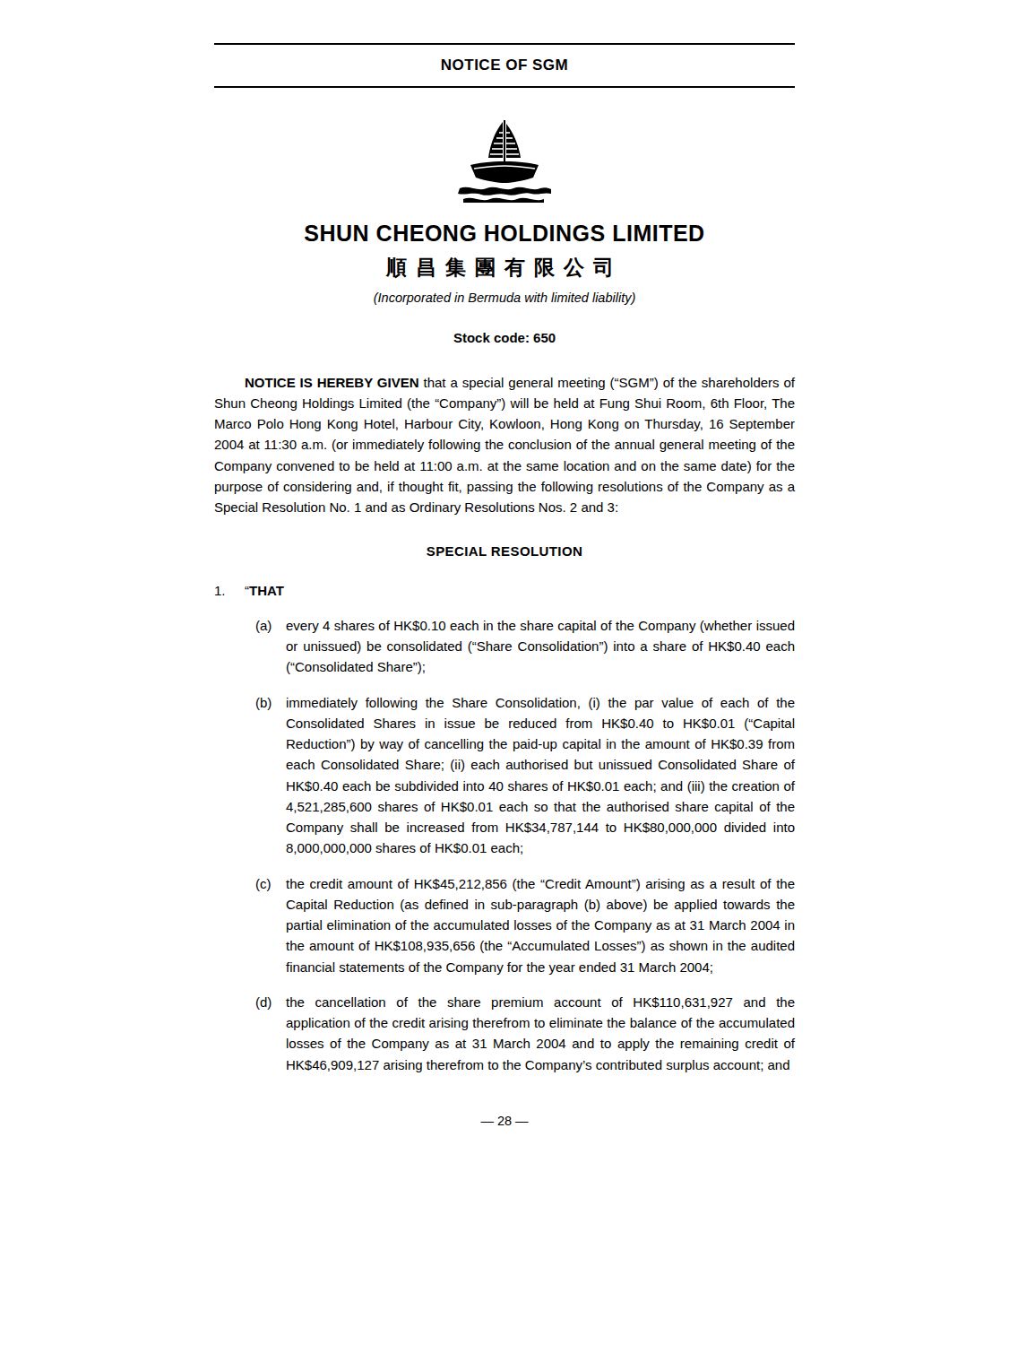NOTICE OF SGM
SHUN CHEONG HOLDINGS LIMITED
順昌集團有限公司
(Incorporated in Bermuda with limited liability)
Stock code: 650
NOTICE IS HEREBY GIVEN that a special general meeting (“SGM”) of the shareholders of Shun Cheong Holdings Limited (the “Company”) will be held at Fung Shui Room, 6th Floor, The Marco Polo Hong Kong Hotel, Harbour City, Kowloon, Hong Kong on Thursday, 16 September 2004 at 11:30 a.m. (or immediately following the conclusion of the annual general meeting of the Company convened to be held at 11:00 a.m. at the same location and on the same date) for the purpose of considering and, if thought fit, passing the following resolutions of the Company as a Special Resolution No. 1 and as Ordinary Resolutions Nos. 2 and 3:
SPECIAL RESOLUTION
1.
“THAT
(a)
every 4 shares of HK$0.10 each in the share capital of the Company (whether issued or unissued) be consolidated (“Share Consolidation”) into a share of HK$0.40 each (“Consolidated Share”);
(b)
immediately following the Share Consolidation, (i) the par value of each of the Consolidated Shares in issue be reduced from HK$0.40 to HK$0.01 (“Capital Reduction”) by way of cancelling the paid-up capital in the amount of HK$0.39 from each Consolidated Share; (ii) each authorised but unissued Consolidated Share of HK$0.40 each be subdivided into 40 shares of HK$0.01 each; and (iii) the creation of 4,521,285,600 shares of HK$0.01 each so that the authorised share capital of the Company shall be increased from HK$34,787,144 to HK$80,000,000 divided into 8,000,000,000 shares of HK$0.01 each;
(c)
the credit amount of HK$45,212,856 (the “Credit Amount”) arising as a result of the Capital Reduction (as defined in sub-paragraph (b) above) be applied towards the partial elimination of the accumulated losses of the Company as at 31 March 2004 in the amount of HK$108,935,656 (the “Accumulated Losses”) as shown in the audited financial statements of the Company for the year ended 31 March 2004;
(d)
the cancellation of the share premium account of HK$110,631,927 and the application of the credit arising therefrom to eliminate the balance of the accumulated losses of the Company as at 31 March 2004 and to apply the remaining credit of HK$46,909,127 arising therefrom to the Company’s contributed surplus account; and
— 28 —